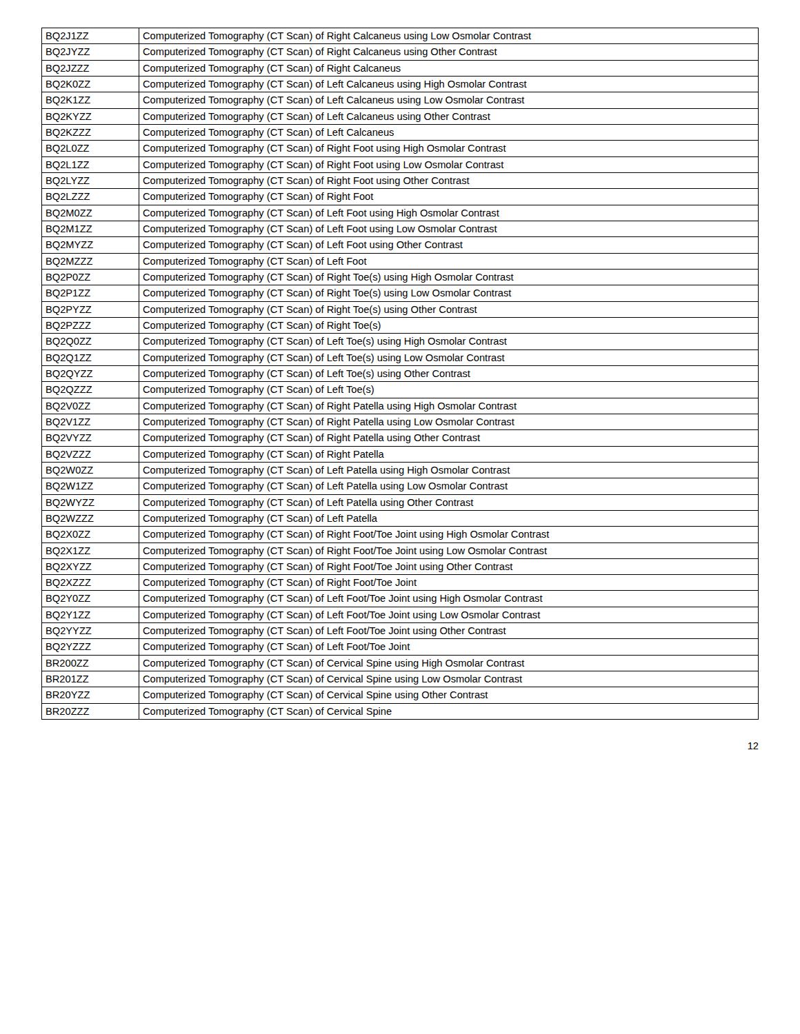| BQ2J1ZZ | Computerized Tomography (CT Scan) of Right Calcaneus using Low Osmolar Contrast |
| BQ2JYZZ | Computerized Tomography (CT Scan) of Right Calcaneus using Other Contrast |
| BQ2JZZZ | Computerized Tomography (CT Scan) of Right Calcaneus |
| BQ2K0ZZ | Computerized Tomography (CT Scan) of Left Calcaneus using High Osmolar Contrast |
| BQ2K1ZZ | Computerized Tomography (CT Scan) of Left Calcaneus using Low Osmolar Contrast |
| BQ2KYZZ | Computerized Tomography (CT Scan) of Left Calcaneus using Other Contrast |
| BQ2KZZZ | Computerized Tomography (CT Scan) of Left Calcaneus |
| BQ2L0ZZ | Computerized Tomography (CT Scan) of Right Foot using High Osmolar Contrast |
| BQ2L1ZZ | Computerized Tomography (CT Scan) of Right Foot using Low Osmolar Contrast |
| BQ2LYZZ | Computerized Tomography (CT Scan) of Right Foot using Other Contrast |
| BQ2LZZZ | Computerized Tomography (CT Scan) of Right Foot |
| BQ2M0ZZ | Computerized Tomography (CT Scan) of Left Foot using High Osmolar Contrast |
| BQ2M1ZZ | Computerized Tomography (CT Scan) of Left Foot using Low Osmolar Contrast |
| BQ2MYZZ | Computerized Tomography (CT Scan) of Left Foot using Other Contrast |
| BQ2MZZZ | Computerized Tomography (CT Scan) of Left Foot |
| BQ2P0ZZ | Computerized Tomography (CT Scan) of Right Toe(s) using High Osmolar Contrast |
| BQ2P1ZZ | Computerized Tomography (CT Scan) of Right Toe(s) using Low Osmolar Contrast |
| BQ2PYZZ | Computerized Tomography (CT Scan) of Right Toe(s) using Other Contrast |
| BQ2PZZZ | Computerized Tomography (CT Scan) of Right Toe(s) |
| BQ2Q0ZZ | Computerized Tomography (CT Scan) of Left Toe(s) using High Osmolar Contrast |
| BQ2Q1ZZ | Computerized Tomography (CT Scan) of Left Toe(s) using Low Osmolar Contrast |
| BQ2QYZZ | Computerized Tomography (CT Scan) of Left Toe(s) using Other Contrast |
| BQ2QZZZ | Computerized Tomography (CT Scan) of Left Toe(s) |
| BQ2V0ZZ | Computerized Tomography (CT Scan) of Right Patella using High Osmolar Contrast |
| BQ2V1ZZ | Computerized Tomography (CT Scan) of Right Patella using Low Osmolar Contrast |
| BQ2VYZZ | Computerized Tomography (CT Scan) of Right Patella using Other Contrast |
| BQ2VZZZ | Computerized Tomography (CT Scan) of Right Patella |
| BQ2W0ZZ | Computerized Tomography (CT Scan) of Left Patella using High Osmolar Contrast |
| BQ2W1ZZ | Computerized Tomography (CT Scan) of Left Patella using Low Osmolar Contrast |
| BQ2WYZZ | Computerized Tomography (CT Scan) of Left Patella using Other Contrast |
| BQ2WZZZ | Computerized Tomography (CT Scan) of Left Patella |
| BQ2X0ZZ | Computerized Tomography (CT Scan) of Right Foot/Toe Joint using High Osmolar Contrast |
| BQ2X1ZZ | Computerized Tomography (CT Scan) of Right Foot/Toe Joint using Low Osmolar Contrast |
| BQ2XYZZ | Computerized Tomography (CT Scan) of Right Foot/Toe Joint using Other Contrast |
| BQ2XZZZ | Computerized Tomography (CT Scan) of Right Foot/Toe Joint |
| BQ2Y0ZZ | Computerized Tomography (CT Scan) of Left Foot/Toe Joint using High Osmolar Contrast |
| BQ2Y1ZZ | Computerized Tomography (CT Scan) of Left Foot/Toe Joint using Low Osmolar Contrast |
| BQ2YYZZ | Computerized Tomography (CT Scan) of Left Foot/Toe Joint using Other Contrast |
| BQ2YZZZ | Computerized Tomography (CT Scan) of Left Foot/Toe Joint |
| BR200ZZ | Computerized Tomography (CT Scan) of Cervical Spine using High Osmolar Contrast |
| BR201ZZ | Computerized Tomography (CT Scan) of Cervical Spine using Low Osmolar Contrast |
| BR20YZZ | Computerized Tomography (CT Scan) of Cervical Spine using Other Contrast |
| BR20ZZZ | Computerized Tomography (CT Scan) of Cervical Spine |
12